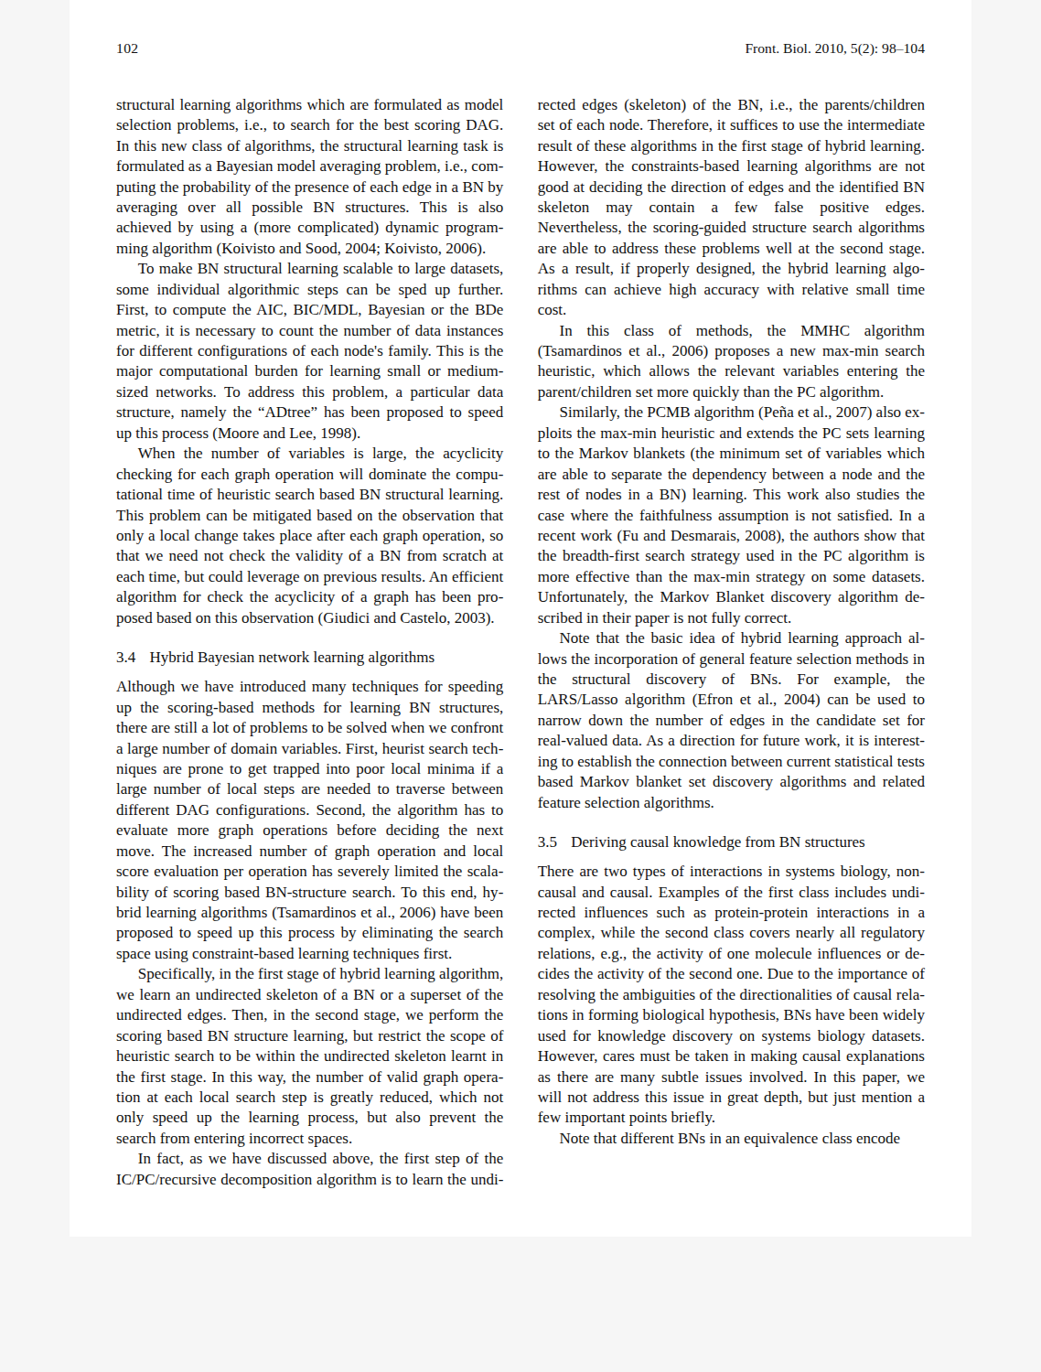102 Front. Biol. 2010, 5(2): 98–104
structural learning algorithms which are formulated as model selection problems, i.e., to search for the best scoring DAG. In this new class of algorithms, the structural learning task is formulated as a Bayesian model averaging problem, i.e., computing the probability of the presence of each edge in a BN by averaging over all possible BN structures. This is also achieved by using a (more complicated) dynamic programming algorithm (Koivisto and Sood, 2004; Koivisto, 2006).
To make BN structural learning scalable to large datasets, some individual algorithmic steps can be sped up further. First, to compute the AIC, BIC/MDL, Bayesian or the BDe metric, it is necessary to count the number of data instances for different configurations of each node's family. This is the major computational burden for learning small or medium-sized networks. To address this problem, a particular data structure, namely the “ADtree” has been proposed to speed up this process (Moore and Lee, 1998).
When the number of variables is large, the acyclicity checking for each graph operation will dominate the computational time of heuristic search based BN structural learning. This problem can be mitigated based on the observation that only a local change takes place after each graph operation, so that we need not check the validity of a BN from scratch at each time, but could leverage on previous results. An efficient algorithm for check the acyclicity of a graph has been proposed based on this observation (Giudici and Castelo, 2003).
3.4 Hybrid Bayesian network learning algorithms
Although we have introduced many techniques for speeding up the scoring-based methods for learning BN structures, there are still a lot of problems to be solved when we confront a large number of domain variables. First, heurist search techniques are prone to get trapped into poor local minima if a large number of local steps are needed to traverse between different DAG configurations. Second, the algorithm has to evaluate more graph operations before deciding the next move. The increased number of graph operation and local score evaluation per operation has severely limited the scalability of scoring based BN-structure search. To this end, hybrid learning algorithms (Tsamardinos et al., 2006) have been proposed to speed up this process by eliminating the search space using constraint-based learning techniques first.
Specifically, in the first stage of hybrid learning algorithm, we learn an undirected skeleton of a BN or a superset of the undirected edges. Then, in the second stage, we perform the scoring based BN structure learning, but restrict the scope of heuristic search to be within the undirected skeleton learnt in the first stage. In this way, the number of valid graph operation at each local search step is greatly reduced, which not only speed up the learning process, but also prevent the search from entering incorrect spaces.
In fact, as we have discussed above, the first step of the IC/PC/recursive decomposition algorithm is to learn the undirected edges (skeleton) of the BN, i.e., the parents/children set of each node. Therefore, it suffices to use the intermediate result of these algorithms in the first stage of hybrid learning. However, the constraints-based learning algorithms are not good at deciding the direction of edges and the identified BN skeleton may contain a few false positive edges. Nevertheless, the scoring-guided structure search algorithms are able to address these problems well at the second stage. As a result, if properly designed, the hybrid learning algorithms can achieve high accuracy with relative small time cost.
In this class of methods, the MMHC algorithm (Tsamardinos et al., 2006) proposes a new max-min search heuristic, which allows the relevant variables entering the parent/children set more quickly than the PC algorithm.
Similarly, the PCMB algorithm (Peña et al., 2007) also exploits the max-min heuristic and extends the PC sets learning to the Markov blankets (the minimum set of variables which are able to separate the dependency between a node and the rest of nodes in a BN) learning. This work also studies the case where the faithfulness assumption is not satisfied. In a recent work (Fu and Desmarais, 2008), the authors show that the breadth-first search strategy used in the PC algorithm is more effective than the max-min strategy on some datasets. Unfortunately, the Markov Blanket discovery algorithm described in their paper is not fully correct.
Note that the basic idea of hybrid learning approach allows the incorporation of general feature selection methods in the structural discovery of BNs. For example, the LARS/Lasso algorithm (Efron et al., 2004) can be used to narrow down the number of edges in the candidate set for real-valued data. As a direction for future work, it is interesting to establish the connection between current statistical tests based Markov blanket set discovery algorithms and related feature selection algorithms.
3.5 Deriving causal knowledge from BN structures
There are two types of interactions in systems biology, non-causal and causal. Examples of the first class includes undirected influences such as protein-protein interactions in a complex, while the second class covers nearly all regulatory relations, e.g., the activity of one molecule influences or decides the activity of the second one. Due to the importance of resolving the ambiguities of the directionalities of causal relations in forming biological hypothesis, BNs have been widely used for knowledge discovery on systems biology datasets. However, cares must be taken in making causal explanations as there are many subtle issues involved. In this paper, we will not address this issue in great depth, but just mention a few important points briefly.
Note that different BNs in an equivalence class encode